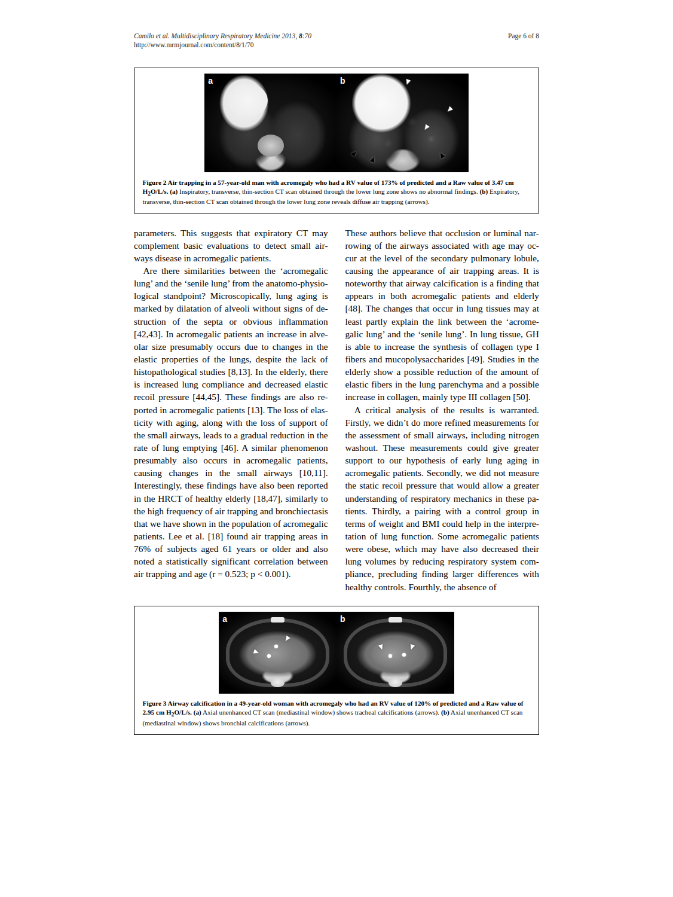Camilo et al. Multidisciplinary Respiratory Medicine 2013, 8:70
http://www.mrmjournal.com/content/8/1/70
Page 6 of 8
a
b
Figure 2 Air trapping in a 57-year-old man with acromegaly who had a RV value of 173% of predicted and a Raw value of 3.47 cm H2 O/L/s. (a) Inspiratory, transverse, thin-section CT scan obtained through the lower lung zone shows no abnormal findings. (b) Expiratory, transverse, thin-section CT scan obtained through the lower lung zone reveals diffuse air trapping (arrows).
parameters. This suggests that expiratory CT may complement basic evaluations to detect small airways disease in acromegalic patients.
Are there similarities between the ‘acromegalic lung’ and the ‘senile lung’ from the anatomo-physiological standpoint? Microscopically, lung aging is marked by dilatation of alveoli without signs of destruction of the septa or obvious inflammation [42,43]. In acromegalic patients an increase in alveolar size presumably occurs due to changes in the elastic properties of the lungs, despite the lack of histopathological studies [8,13]. In the elderly, there is increased lung compliance and decreased elastic recoil pressure [44,45]. These findings are also reported in acromegalic patients [13]. The loss of elasticity with aging, along with the loss of support of the small airways, leads to a gradual reduction in the rate of lung emptying [46]. A similar phenomenon presumably also occurs in acromegalic patients, causing changes in the small airways [10,11]. Interestingly, these findings have also been reported in the HRCT of healthy elderly [18,47], similarly to the high frequency of air trapping and bronchiectasis that we have shown in the population of acromegalic patients. Lee et al. [18] found air trapping areas in 76% of subjects aged 61 years or older and also noted a statistically significant correlation between air trapping and age (r = 0.523; p < 0.001).
These authors believe that occlusion or luminal narrowing of the airways associated with age may occur at the level of the secondary pulmonary lobule, causing the appearance of air trapping areas. It is noteworthy that airway calcification is a finding that appears in both acromegalic patients and elderly [48]. The changes that occur in lung tissues may at least partly explain the link between the ‘acromegalic lung’ and the ‘senile lung’. In lung tissue, GH is able to increase the synthesis of collagen type I fibers and mucopolysaccharides [49]. Studies in the elderly show a possible reduction of the amount of elastic fibers in the lung parenchyma and a possible increase in collagen, mainly type III collagen [50].
A critical analysis of the results is warranted. Firstly, we didn’t do more refined measurements for the assessment of small airways, including nitrogen washout. These measurements could give greater support to our hypothesis of early lung aging in acromegalic patients. Secondly, we did not measure the static recoil pressure that would allow a greater understanding of respiratory mechanics in these patients. Thirdly, a pairing with a control group in terms of weight and BMI could help in the interpretation of lung function. Some acromegalic patients were obese, which may have also decreased their lung volumes by reducing respiratory system compliance, precluding finding larger differences with healthy controls. Fourthly, the absence of
a
b
Figure 3 Airway calcification in a 49-year-old woman with acromegaly who had an RV value of 120% of predicted and a Raw value of 2.95 cm H2 O/L/s. (a) Axial unenhanced CT scan (mediastinal window) shows tracheal calcifications (arrows). (b) Axial unenhanced CT scan (mediastinal window) shows bronchial calcifications (arrows).